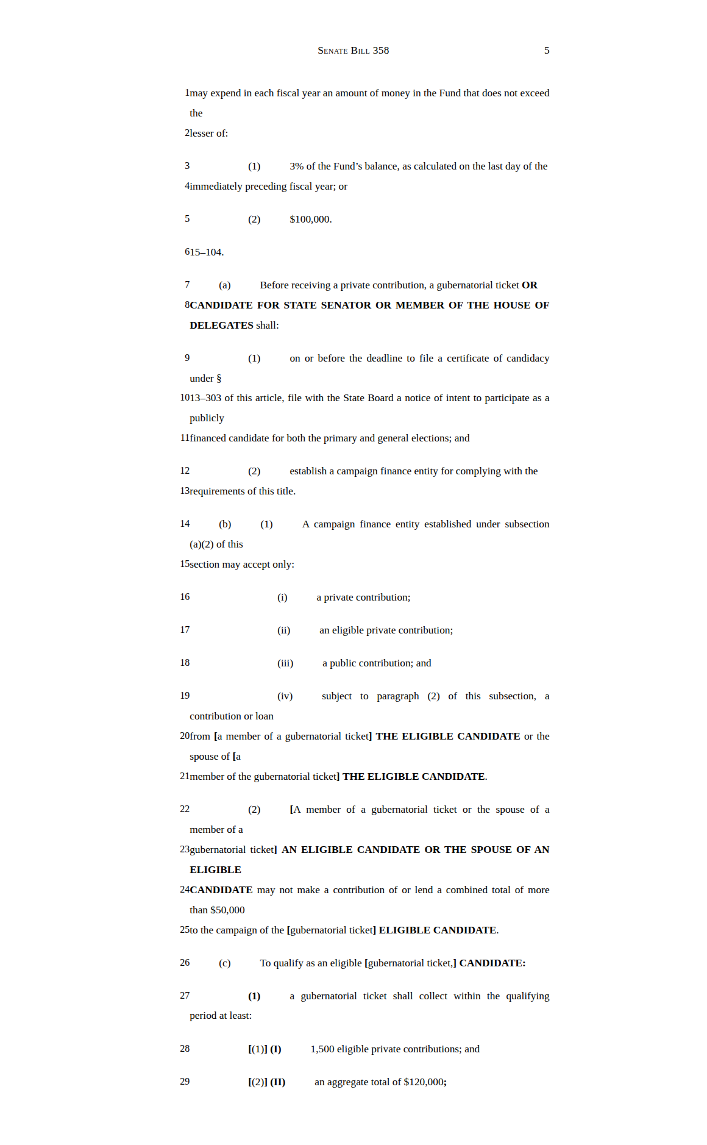Senate Bill 358 5
| 1 | may expend in each fiscal year an amount of money in the Fund that does not exceed the |
| 2 | lesser of: |
| 3 | (1) 3% of the Fund’s balance, as calculated on the last day of the |
| 4 | immediately preceding fiscal year; or |
| 5 | (2) $100,000. |
| 6 | 15–104. |
| 7 | (a) Before receiving a private contribution, a gubernatorial ticket OR |
| 8 | CANDIDATE FOR STATE SENATOR OR MEMBER OF THE HOUSE OF DELEGATES shall: |
| 9 | (1) on or before the deadline to file a certificate of candidacy under § |
| 10 | 13–303 of this article, file with the State Board a notice of intent to participate as a publicly |
| 11 | financed candidate for both the primary and general elections; and |
| 12 | (2) establish a campaign finance entity for complying with the |
| 13 | requirements of this title. |
| 14 | (b) (1) A campaign finance entity established under subsection (a)(2) of this |
| 15 | section may accept only: |
| 16 | (i) a private contribution; |
| 17 | (ii) an eligible private contribution; |
| 18 | (iii) a public contribution; and |
| 19 | (iv) subject to paragraph (2) of this subsection, a contribution or loan |
| 20 | from [ a member of a gubernatorial ticket ] THE ELIGIBLE CANDIDATE or the spouse of [ a |
| 21 | member of the gubernatorial ticket ] THE ELIGIBLE CANDIDATE . |
| 22 | (2) [ A member of a gubernatorial ticket or the spouse of a member of a |
| 23 | gubernatorial ticket ] AN ELIGIBLE CANDIDATE OR THE SPOUSE OF AN ELIGIBLE |
| 24 | CANDIDATE may not make a contribution of or lend a combined total of more than $50,000 |
| 25 | to the campaign of the [ gubernatorial ticket ] ELIGIBLE CANDIDATE . |
| 26 | (c) To qualify as an eligible [ gubernatorial ticket, ] CANDIDATE: |
| 27 | (1) a gubernatorial ticket shall collect within the qualifying period at least: |
| 28 | [ (1) ] (I) 1,500 eligible private contributions; and |
| 29 | [ (2) ] (II) an aggregate total of $120,000 ; |